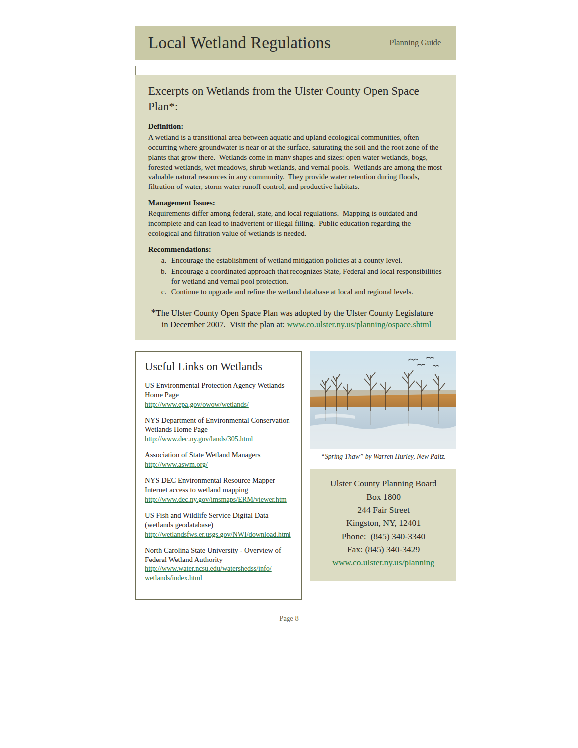Local Wetland Regulations
Planning Guide
Excerpts on Wetlands from the Ulster County Open Space Plan*:
Definition:
A wetland is a transitional area between aquatic and upland ecological communities, often occurring where groundwater is near or at the surface, saturating the soil and the root zone of the plants that grow there. Wetlands come in many shapes and sizes: open water wetlands, bogs, forested wetlands, wet meadows, shrub wetlands, and vernal pools. Wetlands are among the most valuable natural resources in any community. They provide water retention during floods, filtration of water, storm water runoff control, and productive habitats.
Management Issues:
Requirements differ among federal, state, and local regulations. Mapping is outdated and incomplete and can lead to inadvertent or illegal filling. Public education regarding the ecological and filtration value of wetlands is needed.
Recommendations:
Encourage the establishment of wetland mitigation policies at a county level.
Encourage a coordinated approach that recognizes State, Federal and local responsibilities for wetland and vernal pool protection.
Continue to upgrade and refine the wetland database at local and regional levels.
*The Ulster County Open Space Plan was adopted by the Ulster County Legislature in December 2007. Visit the plan at: www.co.ulster.ny.us/planning/ospace.shtml
Useful Links on Wetlands
US Environmental Protection Agency Wetlands Home Page http://www.epa.gov/owow/wetlands/
NYS Department of Environmental Conservation Wetlands Home Page http://www.dec.ny.gov/lands/305.html
Association of State Wetland Managers http://www.aswm.org/
NYS DEC Environmental Resource Mapper Internet access to wetland mapping http://www.dec.ny.gov/imsmaps/ERM/viewer.htm
US Fish and Wildlife Service Digital Data (wetlands geodatabase) http://wetlandsfws.er.usgs.gov/NWI/download.html
North Carolina State University - Overview of Federal Wetland Authority http://www.water.ncsu.edu/watershedss/info/
wetlands/index.html
“Spring Thaw” by Warren Hurley, New Paltz.
Ulster County Planning Board Box 1800 244 Fair Street Kingston, NY, 12401 Phone: (845) 340-3340 Fax: (845) 340-3429 www.co.ulster.ny.us/planning
Page 8